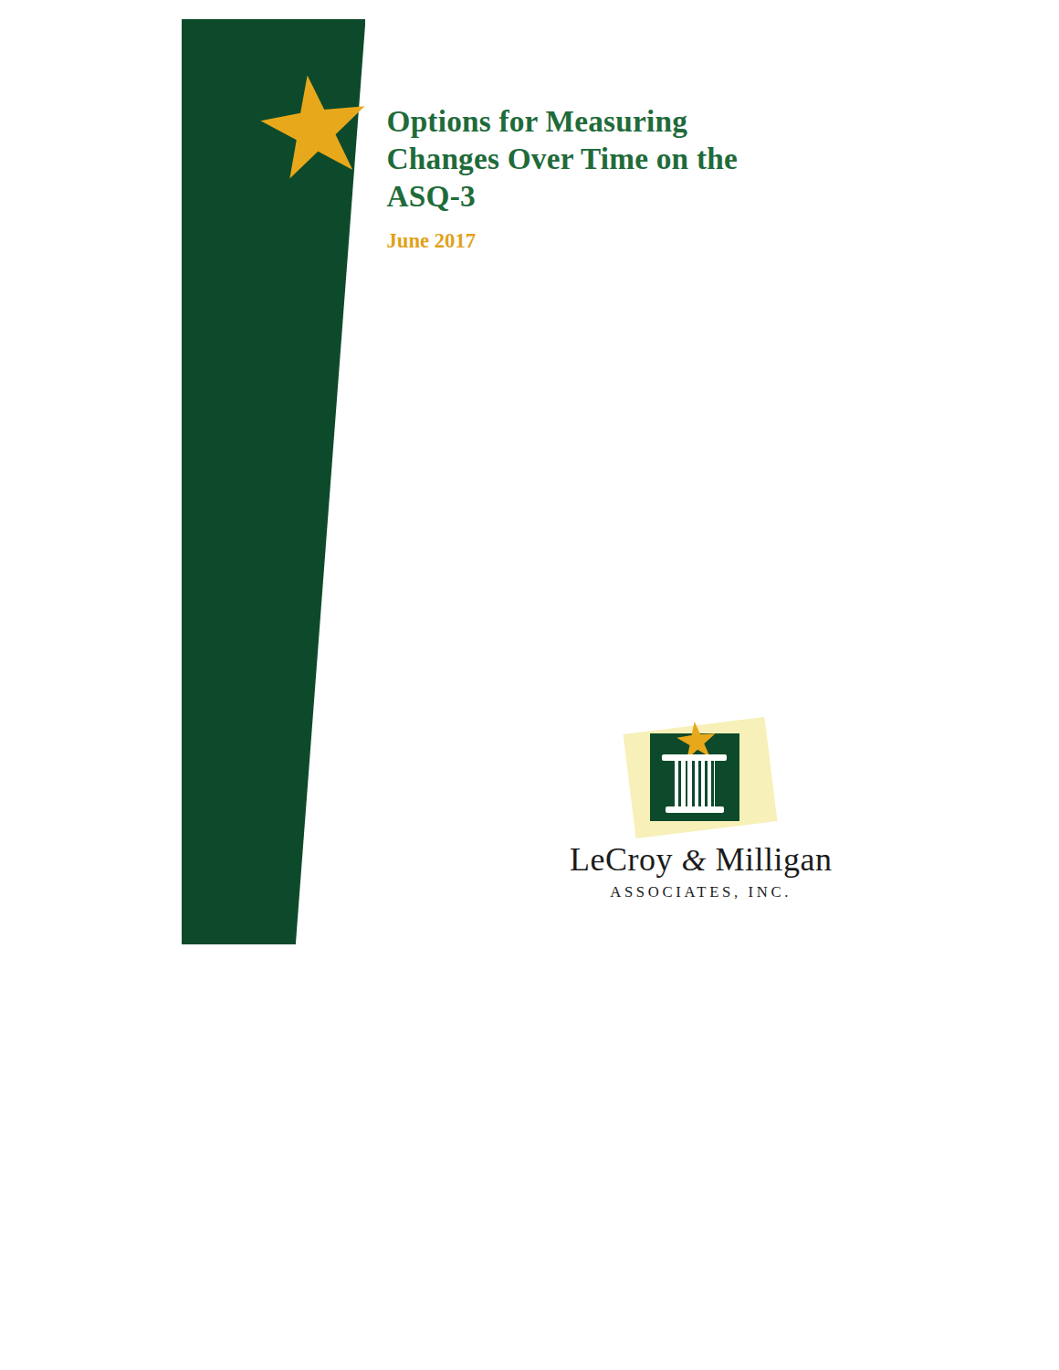Options for Measuring Changes Over Time on the ASQ-3
June 2017
LeCroy & Milligan
ASSOCIATES, INC.